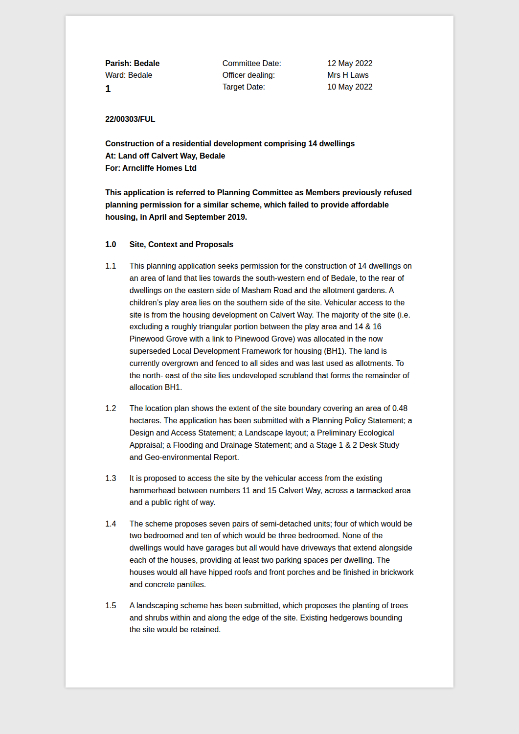| Parish: Bedale | Committee Date: | 12 May 2022 |
| Ward: Bedale | Officer dealing: | Mrs H Laws |
| 1 | Target Date: | 10 May 2022 |
22/00303/FUL
Construction of a residential development comprising 14 dwellings At: Land off Calvert Way, Bedale For: Arncliffe Homes Ltd
This application is referred to Planning Committee as Members previously refused planning permission for a similar scheme, which failed to provide affordable housing, in April and September 2019.
1.0 Site, Context and Proposals
1.1
This planning application seeks permission for the construction of 14 dwellings on an area of land that lies towards the south-western end of Bedale, to the rear of dwellings on the eastern side of Masham Road and the allotment gardens. A children’s play area lies on the southern side of the site. Vehicular access to the site is from the housing development on Calvert Way. The majority of the site (i.e. excluding a roughly triangular portion between the play area and 14 & 16 Pinewood Grove with a link to Pinewood Grove) was allocated in the now superseded Local Development Framework for housing (BH1). The land is currently overgrown and fenced to all sides and was last used as allotments. To the north- east of the site lies undeveloped scrubland that forms the remainder of allocation BH1.
1.2
The location plan shows the extent of the site boundary covering an area of 0.48 hectares. The application has been submitted with a Planning Policy Statement; a Design and Access Statement; a Landscape layout; a Preliminary Ecological Appraisal; a Flooding and Drainage Statement; and a Stage 1 & 2 Desk Study and Geo-environmental Report.
1.3
It is proposed to access the site by the vehicular access from the existing hammerhead between numbers 11 and 15 Calvert Way, across a tarmacked area and a public right of way.
1.4
The scheme proposes seven pairs of semi-detached units; four of which would be two bedroomed and ten of which would be three bedroomed. None of the dwellings would have garages but all would have driveways that extend alongside each of the houses, providing at least two parking spaces per dwelling. The houses would all have hipped roofs and front porches and be finished in brickwork and concrete pantiles.
1.5
A landscaping scheme has been submitted, which proposes the planting of trees and shrubs within and along the edge of the site. Existing hedgerows bounding the site would be retained.